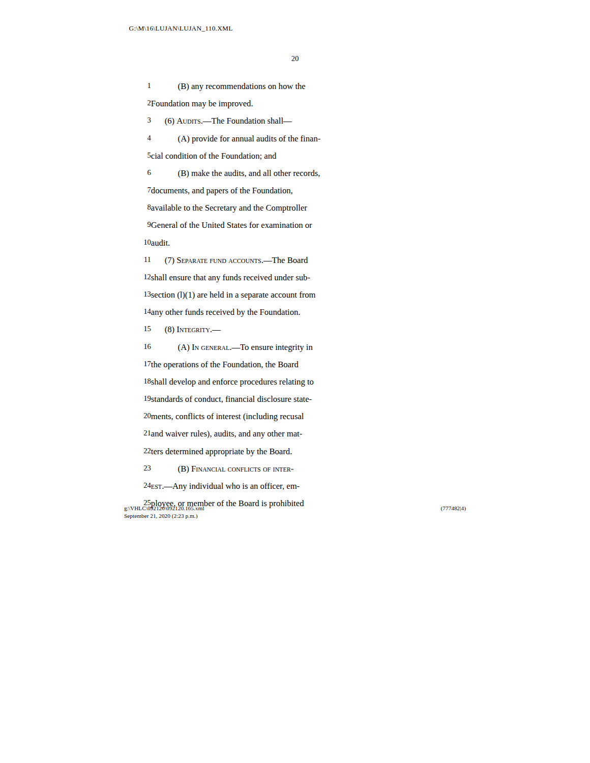G:\M\16\LUJAN\LUJAN_110.XML
20
| 1 | (B) any recommendations on how the |
| 2 | Foundation may be improved. |
| 3 | (6) Audits. —The Foundation shall— |
| 4 | (A) provide for annual audits of the finan- |
| 5 | cial condition of the Foundation; and |
| 6 | (B) make the audits, and all other records, |
| 7 | documents, and papers of the Foundation, |
| 8 | available to the Secretary and the Comptroller |
| 9 | General of the United States for examination or |
| 10 | audit. |
| 11 | (7) Separate fund accounts. —The Board |
| 12 | shall ensure that any funds received under sub- |
| 13 | section (l)(1) are held in a separate account from |
| 14 | any other funds received by the Foundation. |
| 15 | (8) Integrity. — |
| 16 | (A) In general. —To ensure integrity in |
| 17 | the operations of the Foundation, the Board |
| 18 | shall develop and enforce procedures relating to |
| 19 | standards of conduct, financial disclosure state- |
| 20 | ments, conflicts of interest (including recusal |
| 21 | and waiver rules), audits, and any other mat- |
| 22 | ters determined appropriate by the Board. |
| 23 | (B) Financial conflicts of inter- |
| 24 | est. —Any individual who is an officer, em- |
| 25 | ployee, or member of the Board is prohibited |
(777482|4)
g:\VHLC\092120\092120.165.xml
September 21, 2020 (2:23 p.m.)